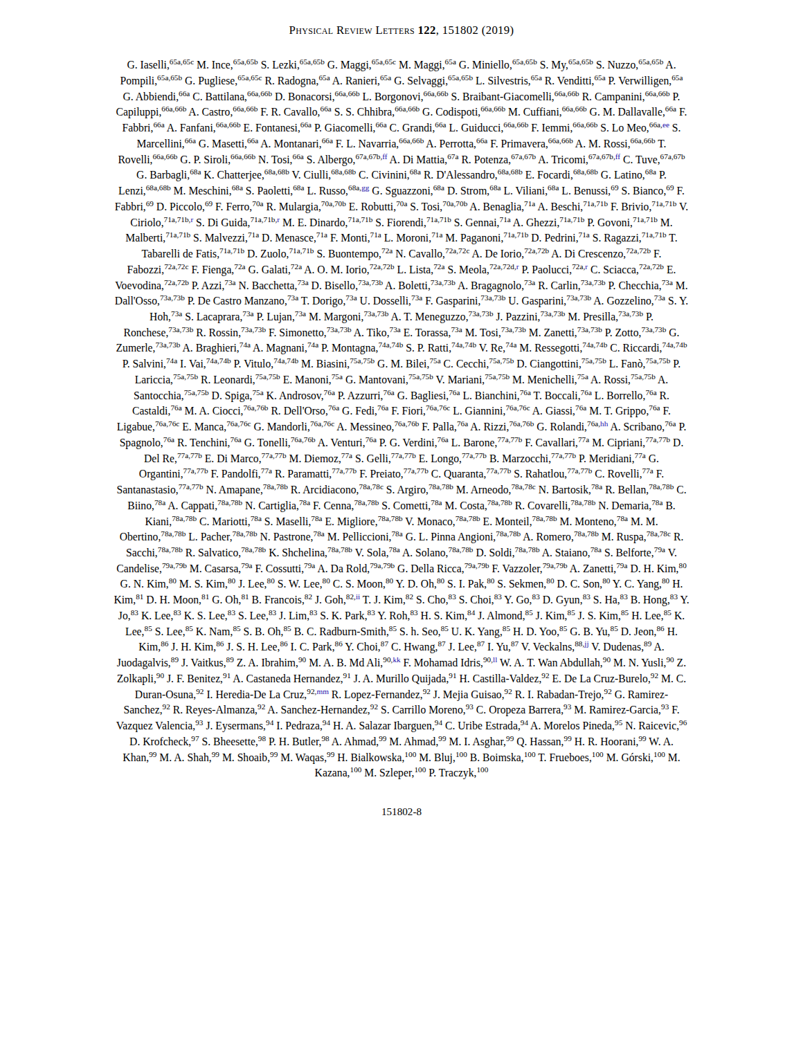Physical Review Letters 122, 151802 (2019)
G. Iaselli,65a,65c M. Ince,65a,65b S. Lezki,65a,65b G. Maggi,65a,65c M. Maggi,65a G. Miniello,65a,65b S. My,65a,65b S. Nuzzo,65a,65b A. Pompili,65a,65b G. Pugliese,65a,65c R. Radogna,65a A. Ranieri,65a G. Selvaggi,65a,65b L. Silvestris,65a R. Venditti,65a P. Verwilligen,65a G. Abbiendi,66a C. Battilana,66a,66b D. Bonacorsi,66a,66b L. Borgonovi,66a,66b S. Braibant-Giacomelli,66a,66b R. Campanini,66a,66b P. Capiluppi,66a,66b A. Castro,66a,66b F. R. Cavallo,66a S. S. Chhibra,66a,66b G. Codispoti,66a,66b M. Cuffiani,66a,66b G. M. Dallavalle,66a F. Fabbri,66a A. Fanfani,66a,66b E. Fontanesi,66a P. Giacomelli,66a C. Grandi,66a L. Guiducci,66a,66b F. Iemmi,66a,66b S. Lo Meo,66a,ee S. Marcellini,66a G. Masetti,66a A. Montanari,66a F. L. Navarria,66a,66b A. Perrotta,66a F. Primavera,66a,66b A. M. Rossi,66a,66b T. Rovelli,66a,66b G. P. Siroli,66a,66b N. Tosi,66a S. Albergo,67a,67b,ff A. Di Mattia,67a R. Potenza,67a,67b A. Tricomi,67a,67b,ff C. Tuve,67a,67b G. Barbagli,68a K. Chatterjee,68a,68b V. Ciulli,68a,68b C. Civinini,68a R. D'Alessandro,68a,68b E. Focardi,68a,68b G. Latino,68a P. Lenzi,68a,68b M. Meschini,68a S. Paoletti,68a L. Russo,68a,gg G. Sguazzoni,68a D. Strom,68a L. Viliani,68a L. Benussi,69 S. Bianco,69 F. Fabbri,69 D. Piccolo,69 F. Ferro,70a R. Mulargia,70a,70b E. Robutti,70a S. Tosi,70a,70b A. Benaglia,71a A. Beschi,71a,71b F. Brivio,71a,71b V. Ciriolo,71a,71b,r S. Di Guida,71a,71b,r M. E. Dinardo,71a,71b S. Fiorendi,71a,71b S. Gennai,71a A. Ghezzi,71a,71b P. Govoni,71a,71b M. Malberti,71a,71b S. Malvezzi,71a D. Menasce,71a F. Monti,71a L. Moroni,71a M. Paganoni,71a,71b D. Pedrini,71a S. Ragazzi,71a,71b T. Tabarelli de Fatis,71a,71b D. Zuolo,71a,71b S. Buontempo,72a N. Cavallo,72a,72c A. De Iorio,72a,72b A. Di Crescenzo,72a,72b F. Fabozzi,72a,72c F. Fienga,72a G. Galati,72a A. O. M. Iorio,72a,72b L. Lista,72a S. Meola,72a,72d,r P. Paolucci,72a,r C. Sciacca,72a,72b E. Voevodina,72a,72b P. Azzi,73a N. Bacchetta,73a D. Bisello,73a,73b A. Boletti,73a,73b A. Bragagnolo,73a R. Carlin,73a,73b P. Checchia,73a M. Dall'Osso,73a,73b P. De Castro Manzano,73a T. Dorigo,73a U. Dosselli,73a F. Gasparini,73a,73b U. Gasparini,73a,73b A. Gozzelino,73a S. Y. Hoh,73a S. Lacaprara,73a P. Lujan,73a M. Margoni,73a,73b A. T. Meneguzzo,73a,73b J. Pazzini,73a,73b M. Presilla,73a,73b P. Ronchese,73a,73b R. Rossin,73a,73b F. Simonetto,73a,73b A. Tiko,73a E. Torassa,73a M. Tosi,73a,73b M. Zanetti,73a,73b P. Zotto,73a,73b G. Zumerle,73a,73b A. Braghieri,74a A. Magnani,74a P. Montagna,74a,74b S. P. Ratti,74a,74b V. Re,74a M. Ressegotti,74a,74b C. Riccardi,74a,74b P. Salvini,74a I. Vai,74a,74b P. Vitulo,74a,74b M. Biasini,75a,75b G. M. Bilei,75a C. Cecchi,75a,75b D. Ciangottini,75a,75b L. Fanò,75a,75b P. Lariccia,75a,75b R. Leonardi,75a,75b E. Manoni,75a G. Mantovani,75a,75b V. Mariani,75a,75b M. Menichelli,75a A. Rossi,75a,75b A. Santocchia,75a,75b D. Spiga,75a K. Androsov,76a P. Azzurri,76a G. Bagliesi,76a L. Bianchini,76a T. Boccali,76a L. Borrello,76a R. Castaldi,76a M. A. Ciocci,76a,76b R. Dell'Orso,76a G. Fedi,76a F. Fiori,76a,76c L. Giannini,76a,76c A. Giassi,76a M. T. Grippo,76a F. Ligabue,76a,76c E. Manca,76a,76c G. Mandorli,76a,76c A. Messineo,76a,76b F. Palla,76a A. Rizzi,76a,76b G. Rolandi,76a,hh A. Scribano,76a P. Spagnolo,76a R. Tenchini,76a G. Tonelli,76a,76b A. Venturi,76a P. G. Verdini,76a L. Barone,77a,77b F. Cavallari,77a M. Cipriani,77a,77b D. Del Re,77a,77b E. Di Marco,77a,77b M. Diemoz,77a S. Gelli,77a,77b E. Longo,77a,77b B. Marzocchi,77a,77b P. Meridiani,77a G. Organtini,77a,77b F. Pandolfi,77a R. Paramatti,77a,77b F. Preiato,77a,77b C. Quaranta,77a,77b S. Rahatlou,77a,77b C. Rovelli,77a F. Santanastasio,77a,77b N. Amapane,78a,78b R. Arcidiacono,78a,78c S. Argiro,78a,78b M. Arneodo,78a,78c N. Bartosik,78a R. Bellan,78a,78b C. Biino,78a A. Cappati,78a,78b N. Cartiglia,78a F. Cenna,78a,78b S. Cometti,78a M. Costa,78a,78b R. Covarelli,78a,78b N. Demaria,78a B. Kiani,78a,78b C. Mariotti,78a S. Maselli,78a E. Migliore,78a,78b V. Monaco,78a,78b E. Monteil,78a,78b M. Monteno,78a M. M. Obertino,78a,78b L. Pacher,78a,78b N. Pastrone,78a M. Pelliccioni,78a G. L. Pinna Angioni,78a,78b A. Romero,78a,78b M. Ruspa,78a,78c R. Sacchi,78a,78b R. Salvatico,78a,78b K. Shchelina,78a,78b V. Sola,78a A. Solano,78a,78b D. Soldi,78a,78b A. Staiano,78a S. Belforte,79a V. Candelise,79a,79b M. Casarsa,79a F. Cossutti,79a A. Da Rold,79a,79b G. Della Ricca,79a,79b F. Vazzoler,79a,79b A. Zanetti,79a D. H. Kim,80 G. N. Kim,80 M. S. Kim,80 J. Lee,80 S. W. Lee,80 C. S. Moon,80 Y. D. Oh,80 S. I. Pak,80 S. Sekmen,80 D. C. Son,80 Y. C. Yang,80 H. Kim,81 D. H. Moon,81 G. Oh,81 B. Francois,82 J. Goh,82,ii T. J. Kim,82 S. Cho,83 S. Choi,83 Y. Go,83 D. Gyun,83 S. Ha,83 B. Hong,83 Y. Jo,83 K. Lee,83 K. S. Lee,83 S. Lee,83 J. Lim,83 S. K. Park,83 Y. Roh,83 H. S. Kim,84 J. Almond,85 J. Kim,85 J. S. Kim,85 H. Lee,85 K. Lee,85 S. Lee,85 K. Nam,85 S. B. Oh,85 B. C. Radburn-Smith,85 S. h. Seo,85 U. K. Yang,85 H. D. Yoo,85 G. B. Yu,85 D. Jeon,86 H. Kim,86 J. H. Kim,86 J. S. H. Lee,86 I. C. Park,86 Y. Choi,87 C. Hwang,87 J. Lee,87 I. Yu,87 V. Veckalns,88,jj V. Dudenas,89 A. Juodagalvis,89 J. Vaitkus,89 Z. A. Ibrahim,90 M. A. B. Md Ali,90,kk F. Mohamad Idris,90,ll W. A. T. Wan Abdullah,90 M. N. Yusli,90 Z. Zolkapli,90 J. F. Benitez,91 A. Castaneda Hernandez,91 J. A. Murillo Quijada,91 H. Castilla-Valdez,92 E. De La Cruz-Burelo,92 M. C. Duran-Osuna,92 I. Heredia-De La Cruz,92,mm R. Lopez-Fernandez,92 J. Mejia Guisao,92 R. I. Rabadan-Trejo,92 G. Ramirez-Sanchez,92 R. Reyes-Almanza,92 A. Sanchez-Hernandez,92 S. Carrillo Moreno,93 C. Oropeza Barrera,93 M. Ramirez-Garcia,93 F. Vazquez Valencia,93 J. Eysermans,94 I. Pedraza,94 H. A. Salazar Ibarguen,94 C. Uribe Estrada,94 A. Morelos Pineda,95 N. Raicevic,96 D. Krofcheck,97 S. Bheesette,98 P. H. Butler,98 A. Ahmad,99 M. Ahmad,99 M. I. Asghar,99 Q. Hassan,99 H. R. Hoorani,99 W. A. Khan,99 M. A. Shah,99 M. Shoaib,99 M. Waqas,99 H. Bialkowska,100 M. Bluj,100 B. Boimska,100 T. Frueboes,100 M. Górski,100 M. Kazana,100 M. Szleper,100 P. Traczyk,100
151802-8